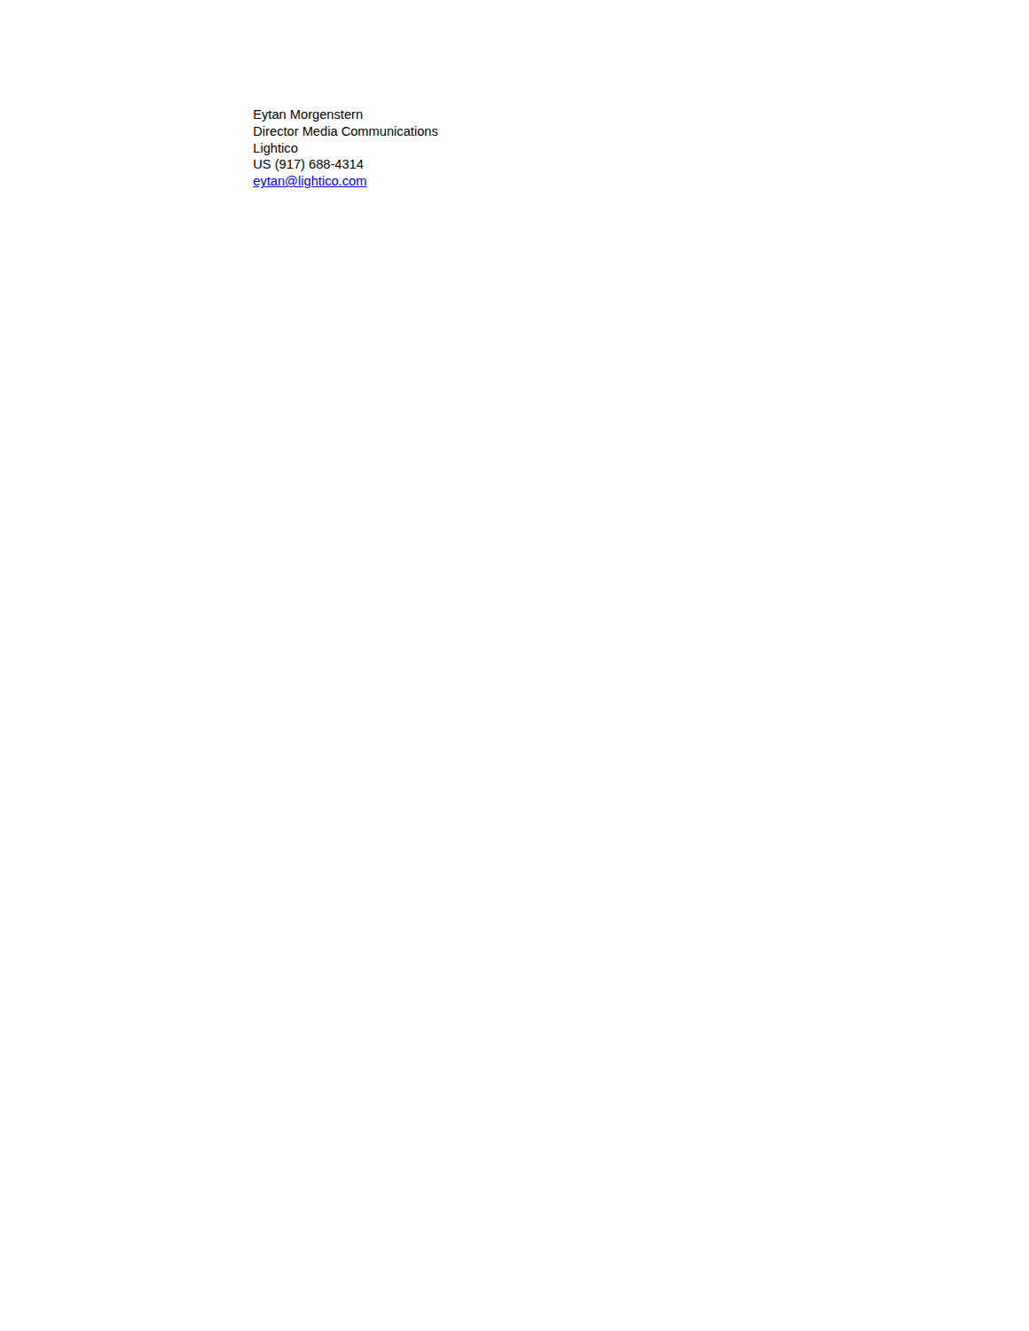Eytan Morgenstern
Director Media Communications
Lightico
US (917) 688-4314
eytan@lightico.com